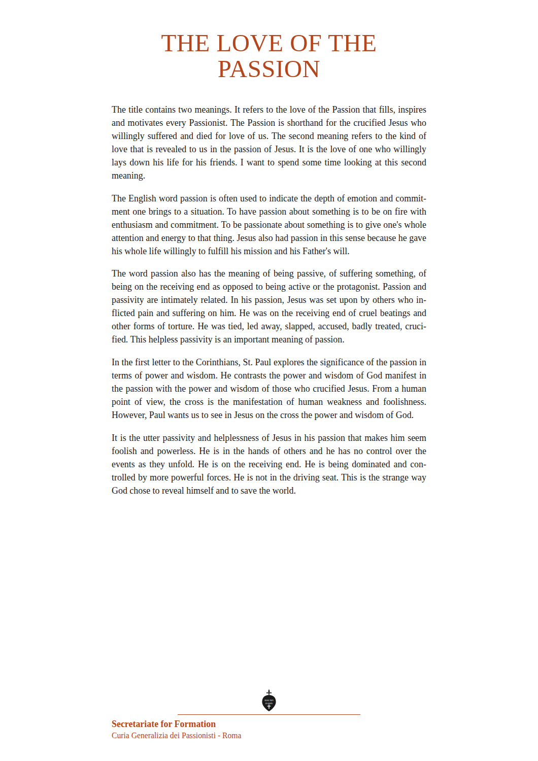THE LOVE OF THE PASSION
The title contains two meanings. It refers to the love of the Passion that fills, inspires and motivates every Passionist. The Passion is shorthand for the crucified Jesus who willingly suffered and died for love of us. The second meaning refers to the kind of love that is revealed to us in the passion of Jesus. It is the love of one who willingly lays down his life for his friends. I want to spend some time looking at this second meaning.
The English word passion is often used to indicate the depth of emotion and commitment one brings to a situation. To have passion about something is to be on fire with enthusiasm and commitment. To be passionate about something is to give one's whole attention and energy to that thing. Jesus also had passion in this sense because he gave his whole life willingly to fulfill his mission and his Father's will.
The word passion also has the meaning of being passive, of suffering something, of being on the receiving end as opposed to being active or the protagonist. Passion and passivity are intimately related. In his passion, Jesus was set upon by others who inflicted pain and suffering on him. He was on the receiving end of cruel beatings and other forms of torture. He was tied, led away, slapped, accused, badly treated, crucified. This helpless passivity is an important meaning of passion.
In the first letter to the Corinthians, St. Paul explores the significance of the passion in terms of power and wisdom. He contrasts the power and wisdom of God manifest in the passion with the power and wisdom of those who crucified Jesus. From a human point of view, the cross is the manifestation of human weakness and foolishness. However, Paul wants us to see in Jesus on the cross the power and wisdom of God.
It is the utter passivity and helplessness of Jesus in his passion that makes him seem foolish and powerless. He is in the hands of others and he has no control over the events as they unfold. He is on the receiving end. He is being dominated and controlled by more powerful forces. He is not in the driving seat. This is the strange way God chose to reveal himself and to save the world.
IESU XPI PASSIO
Secretariate for Formation
Curia Generalizia dei Passionisti - Roma